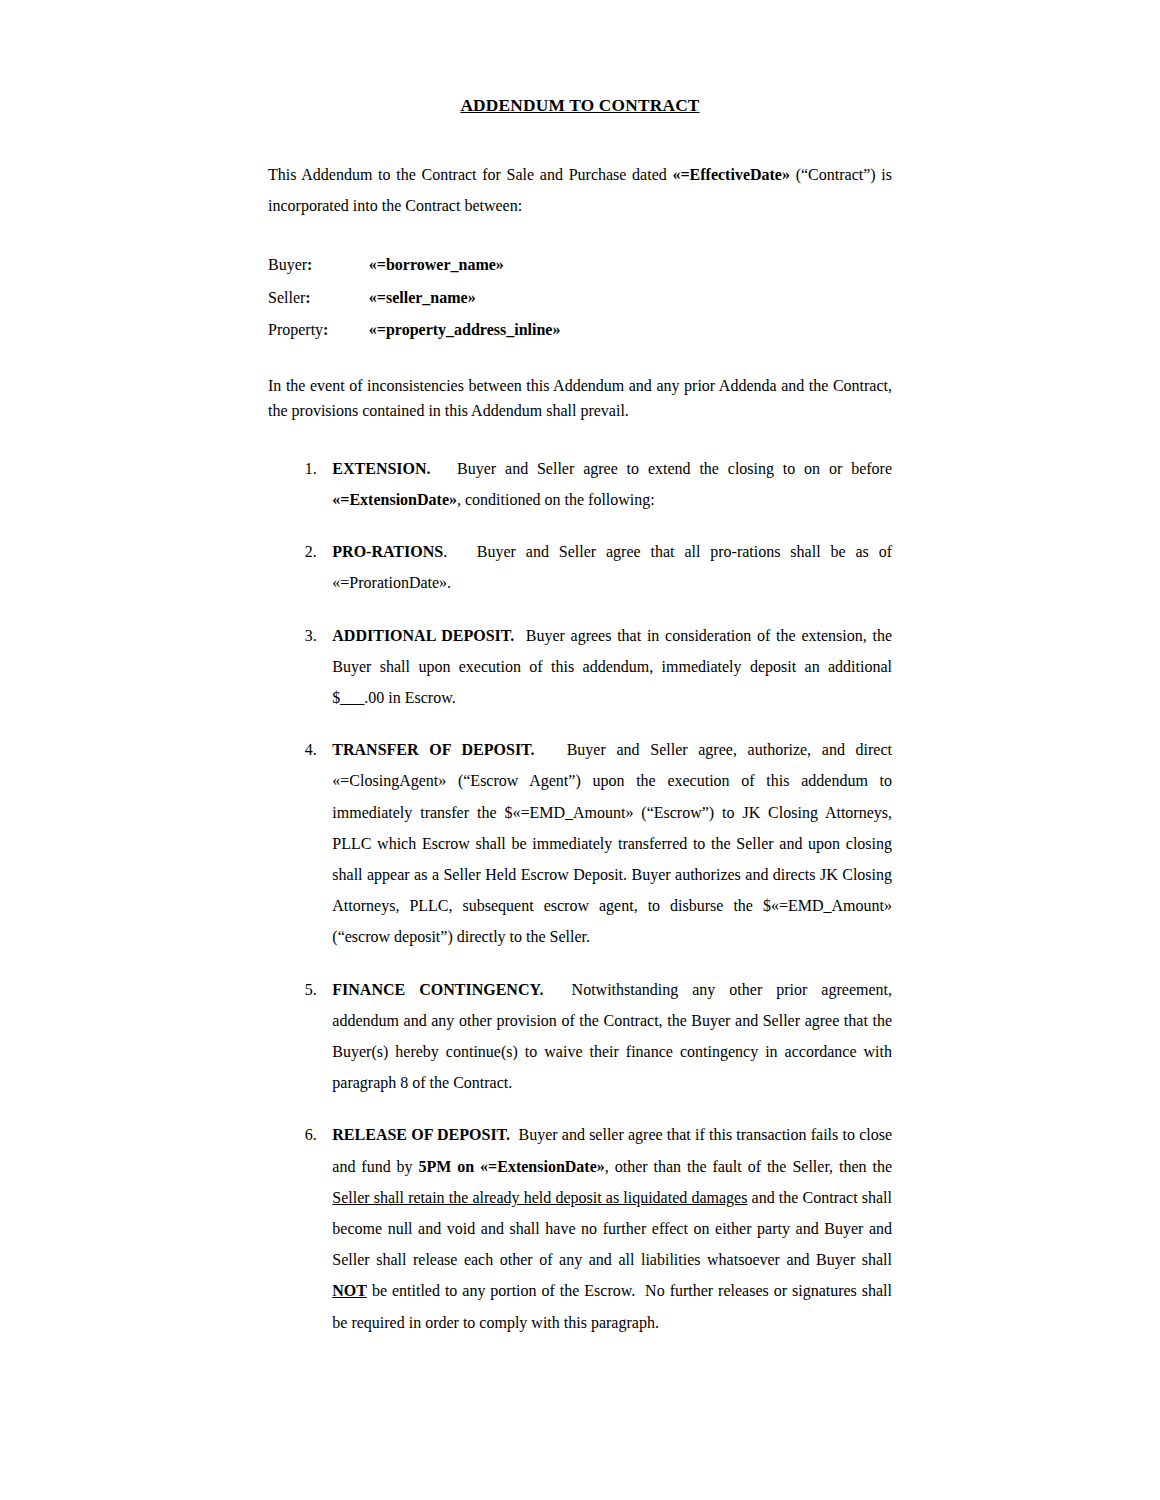ADDENDUM TO CONTRACT
This Addendum to the Contract for Sale and Purchase dated «=EffectiveDate» (“Contract”) is incorporated into the Contract between:
Buyer:«=borrower_name»
Seller:«=seller_name»
Property:«=property_address_inline»
In the event of inconsistencies between this Addendum and any prior Addenda and the Contract, the provisions contained in this Addendum shall prevail.
EXTENSION. Buyer and Seller agree to extend the closing to on or before «=ExtensionDate», conditioned on the following:
PRO-RATIONS. Buyer and Seller agree that all pro-rations shall be as of «=ProrationDate».
ADDITIONAL DEPOSIT. Buyer agrees that in consideration of the extension, the Buyer shall upon execution of this addendum, immediately deposit an additional $___.00 in Escrow.
TRANSFER OF DEPOSIT. Buyer and Seller agree, authorize, and direct «=ClosingAgent» (“Escrow Agent”) upon the execution of this addendum to immediately transfer the $«=EMD_Amount» (“Escrow”) to JK Closing Attorneys, PLLC which Escrow shall be immediately transferred to the Seller and upon closing shall appear as a Seller Held Escrow Deposit. Buyer authorizes and directs JK Closing Attorneys, PLLC, subsequent escrow agent, to disburse the $«=EMD_Amount» (“escrow deposit”) directly to the Seller.
FINANCE CONTINGENCY. Notwithstanding any other prior agreement, addendum and any other provision of the Contract, the Buyer and Seller agree that the Buyer(s) hereby continue(s) to waive their finance contingency in accordance with paragraph 8 of the Contract.
RELEASE OF DEPOSIT. Buyer and seller agree that if this transaction fails to close and fund by 5PM on «=ExtensionDate», other than the fault of the Seller, then the Seller shall retain the already held deposit as liquidated damages and the Contract shall become null and void and shall have no further effect on either party and Buyer and Seller shall release each other of any and all liabilities whatsoever and Buyer shall NOT be entitled to any portion of the Escrow. No further releases or signatures shall be required in order to comply with this paragraph.